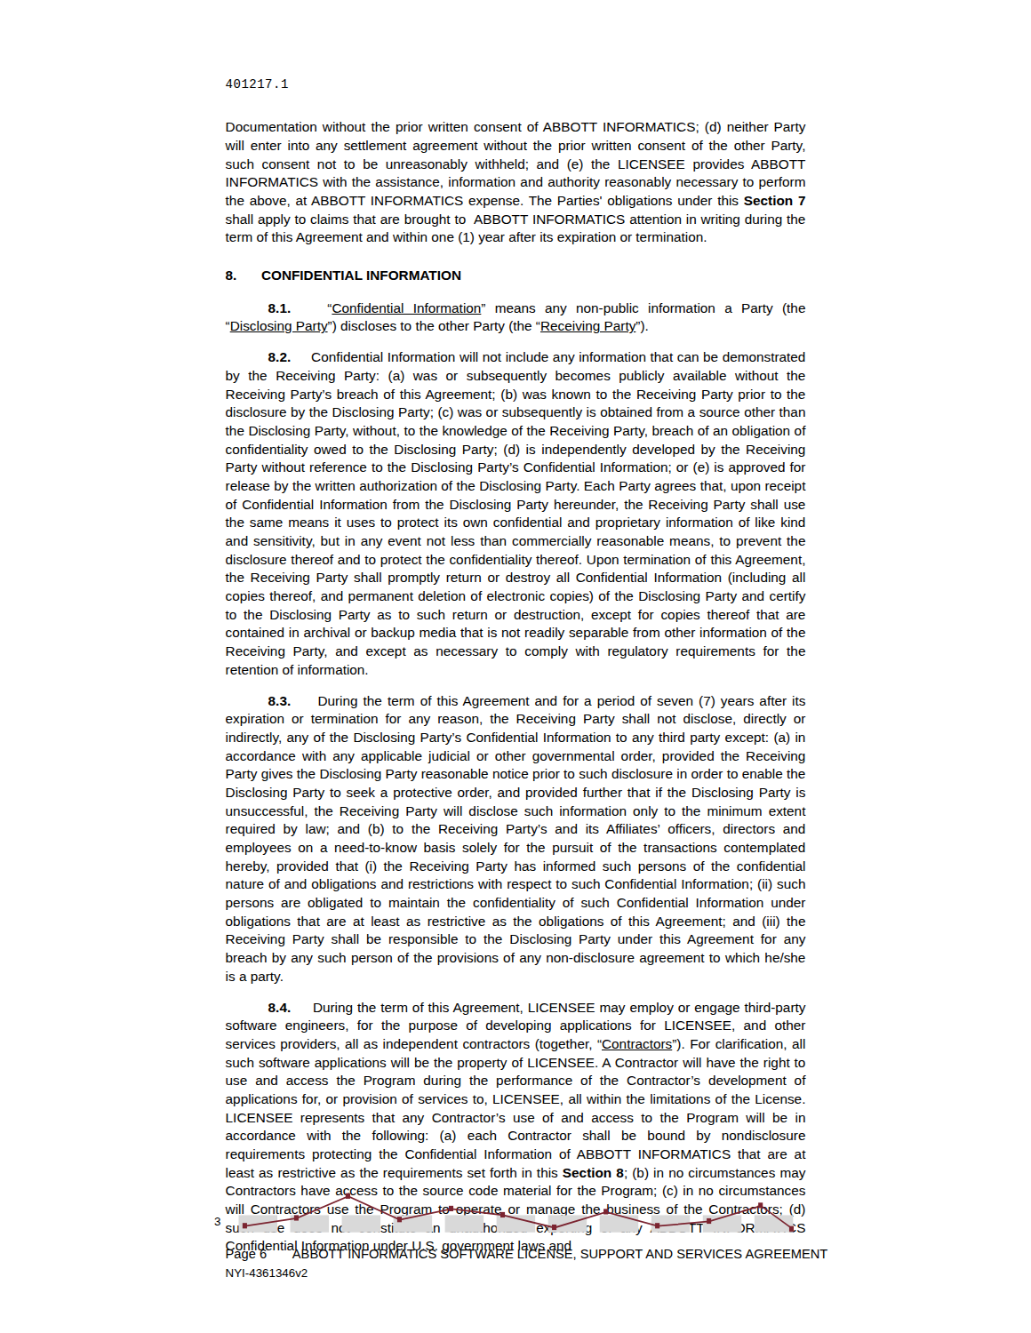401217.1
Documentation without the prior written consent of ABBOTT INFORMATICS; (d) neither Party will enter into any settlement agreement without the prior written consent of the other Party, such consent not to be unreasonably withheld; and (e) the LICENSEE provides ABBOTT INFORMATICS with the assistance, information and authority reasonably necessary to perform the above, at ABBOTT INFORMATICS expense. The Parties' obligations under this Section 7 shall apply to claims that are brought to ABBOTT INFORMATICS attention in writing during the term of this Agreement and within one (1) year after its expiration or termination.
8. CONFIDENTIAL INFORMATION
8.1. “Confidential Information” means any non-public information a Party (the “Disclosing Party”) discloses to the other Party (the “Receiving Party”).
8.2. Confidential Information will not include any information that can be demonstrated by the Receiving Party: (a) was or subsequently becomes publicly available without the Receiving Party’s breach of this Agreement; (b) was known to the Receiving Party prior to the disclosure by the Disclosing Party; (c) was or subsequently is obtained from a source other than the Disclosing Party, without, to the knowledge of the Receiving Party, breach of an obligation of confidentiality owed to the Disclosing Party; (d) is independently developed by the Receiving Party without reference to the Disclosing Party’s Confidential Information; or (e) is approved for release by the written authorization of the Disclosing Party. Each Party agrees that, upon receipt of Confidential Information from the Disclosing Party hereunder, the Receiving Party shall use the same means it uses to protect its own confidential and proprietary information of like kind and sensitivity, but in any event not less than commercially reasonable means, to prevent the disclosure thereof and to protect the confidentiality thereof. Upon termination of this Agreement, the Receiving Party shall promptly return or destroy all Confidential Information (including all copies thereof, and permanent deletion of electronic copies) of the Disclosing Party and certify to the Disclosing Party as to such return or destruction, except for copies thereof that are contained in archival or backup media that is not readily separable from other information of the Receiving Party, and except as necessary to comply with regulatory requirements for the retention of information.
8.3. During the term of this Agreement and for a period of seven (7) years after its expiration or termination for any reason, the Receiving Party shall not disclose, directly or indirectly, any of the Disclosing Party’s Confidential Information to any third party except: (a) in accordance with any applicable judicial or other governmental order, provided the Receiving Party gives the Disclosing Party reasonable notice prior to such disclosure in order to enable the Disclosing Party to seek a protective order, and provided further that if the Disclosing Party is unsuccessful, the Receiving Party will disclose such information only to the minimum extent required by law; and (b) to the Receiving Party’s and its Affiliates’ officers, directors and employees on a need-to-know basis solely for the pursuit of the transactions contemplated hereby, provided that (i) the Receiving Party has informed such persons of the confidential nature of and obligations and restrictions with respect to such Confidential Information; (ii) such persons are obligated to maintain the confidentiality of such Confidential Information under obligations that are at least as restrictive as the obligations of this Agreement; and (iii) the Receiving Party shall be responsible to the Disclosing Party under this Agreement for any breach by any such person of the provisions of any non-disclosure agreement to which he/she is a party.
8.4. During the term of this Agreement, LICENSEE may employ or engage third-party software engineers, for the purpose of developing applications for LICENSEE, and other services providers, all as independent contractors (together, “Contractors”). For clarification, all such software applications will be the property of LICENSEE. A Contractor will have the right to use and access the Program during the performance of the Contractor’s development of applications for, or provision of services to, LICENSEE, all within the limitations of the License. LICENSEE represents that any Contractor’s use of and access to the Program will be in accordance with the following: (a) each Contractor shall be bound by nondisclosure requirements protecting the Confidential Information of ABBOTT INFORMATICS that are at least as restrictive as the requirements set forth in this Section 8; (b) in no circumstances may Contractors have access to the source code material for the Program; (c) in no circumstances will Contractors use the Program to operate or manage the business of the Contractors; (d) such use does not constitute an unauthorized exporting of any ABBOTT INFORMATICS Confidential Information under U.S. government laws and
3
Page 6 ABBOTT INFORMATICS SOFTWARE LICENSE, SUPPORT AND SERVICES AGREEMENT
NYI-4361346v2